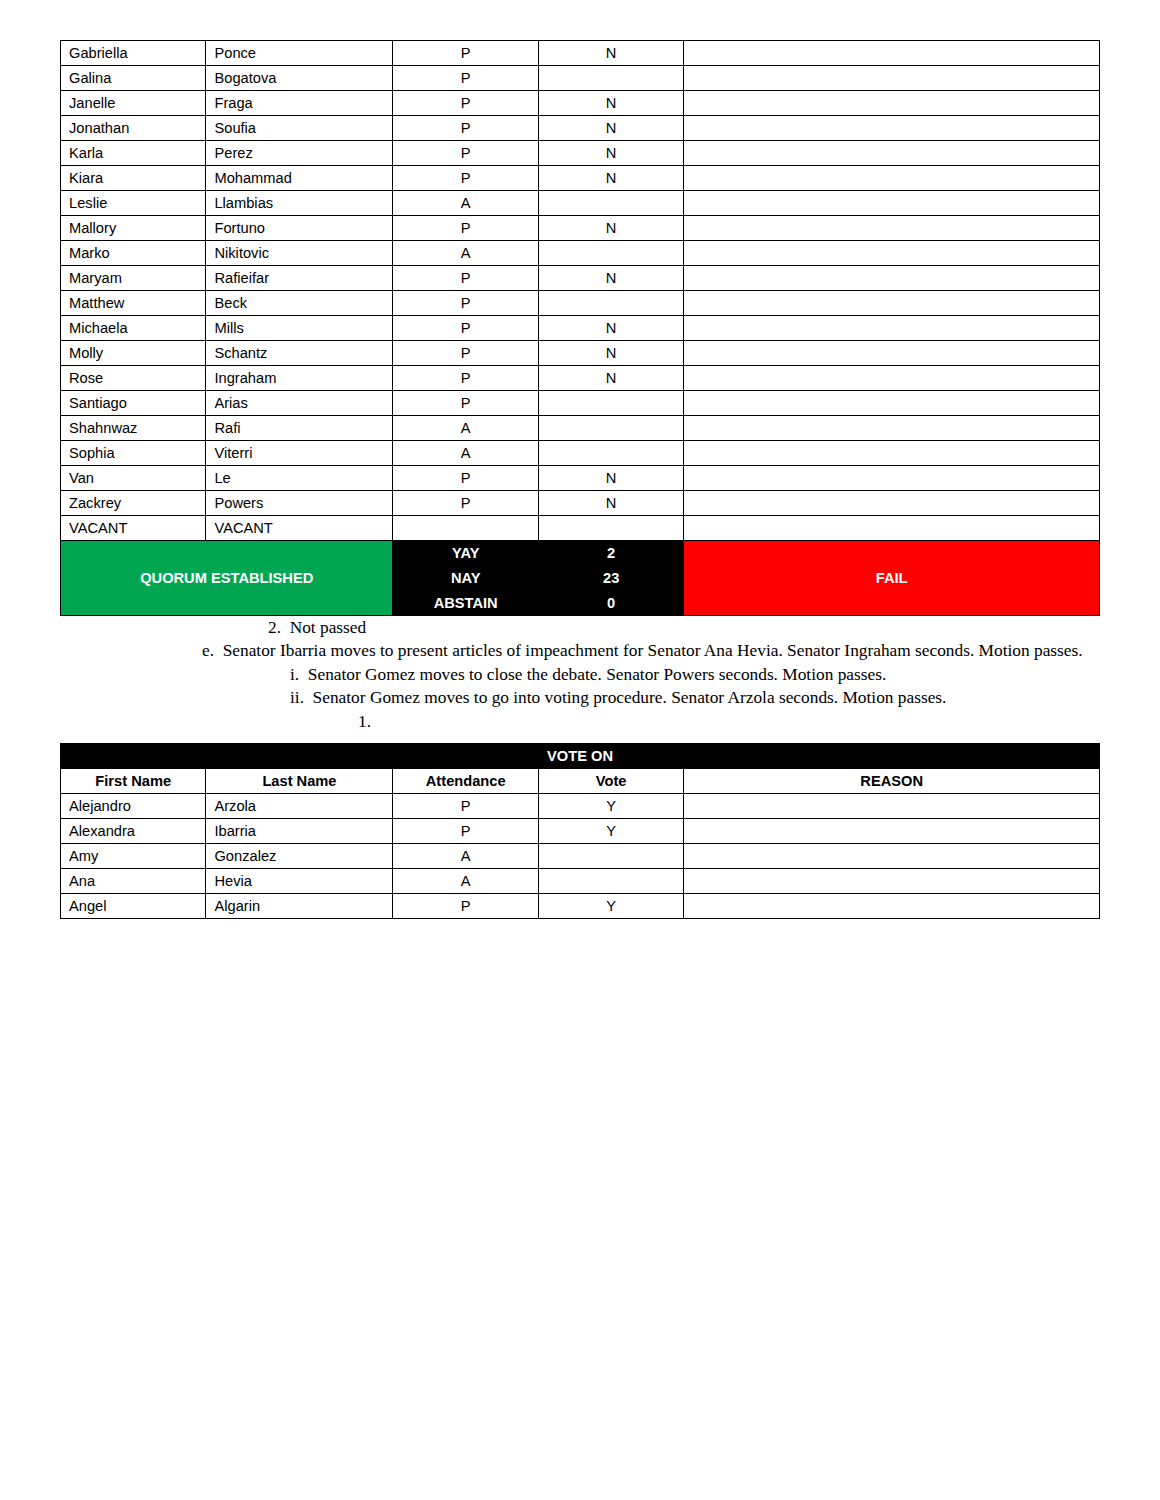| Gabriella | Ponce | P | N | |
| Galina | Bogatova | P | | |
| Janelle | Fraga | P | N | |
| Jonathan | Soufia | P | N | |
| Karla | Perez | P | N | |
| Kiara | Mohammad | P | N | |
| Leslie | Llambias | A | | |
| Mallory | Fortuno | P | N | |
| Marko | Nikitovic | A | | |
| Maryam | Rafieifar | P | N | |
| Matthew | Beck | P | | |
| Michaela | Mills | P | N | |
| Molly | Schantz | P | N | |
| Rose | Ingraham | P | N | |
| Santiago | Arias | P | | |
| Shahnwaz | Rafi | A | | |
| Sophia | Viterri | A | | |
| Van | Le | P | N | |
| Zackrey | Powers | P | N | |
| VACANT | VACANT | | | |
| QUORUM ESTABLISHED | YAY | 2 | FAIL |
| NAY | 23 |
| ABSTAIN | 0 |
2. Not passed
e. Senator Ibarria moves to present articles of impeachment for Senator Ana Hevia. Senator Ingraham seconds. Motion passes.
i. Senator Gomez moves to close the debate. Senator Powers seconds. Motion passes.
ii. Senator Gomez moves to go into voting procedure. Senator Arzola seconds. Motion passes.
1.
| VOTE ON |
| --- |
| First Name | Last Name | Attendance | Vote | REASON |
| Alejandro | Arzola | P | Y | |
| Alexandra | Ibarria | P | Y | |
| Amy | Gonzalez | A | | |
| Ana | Hevia | A | | |
| Angel | Algarin | P | Y | |